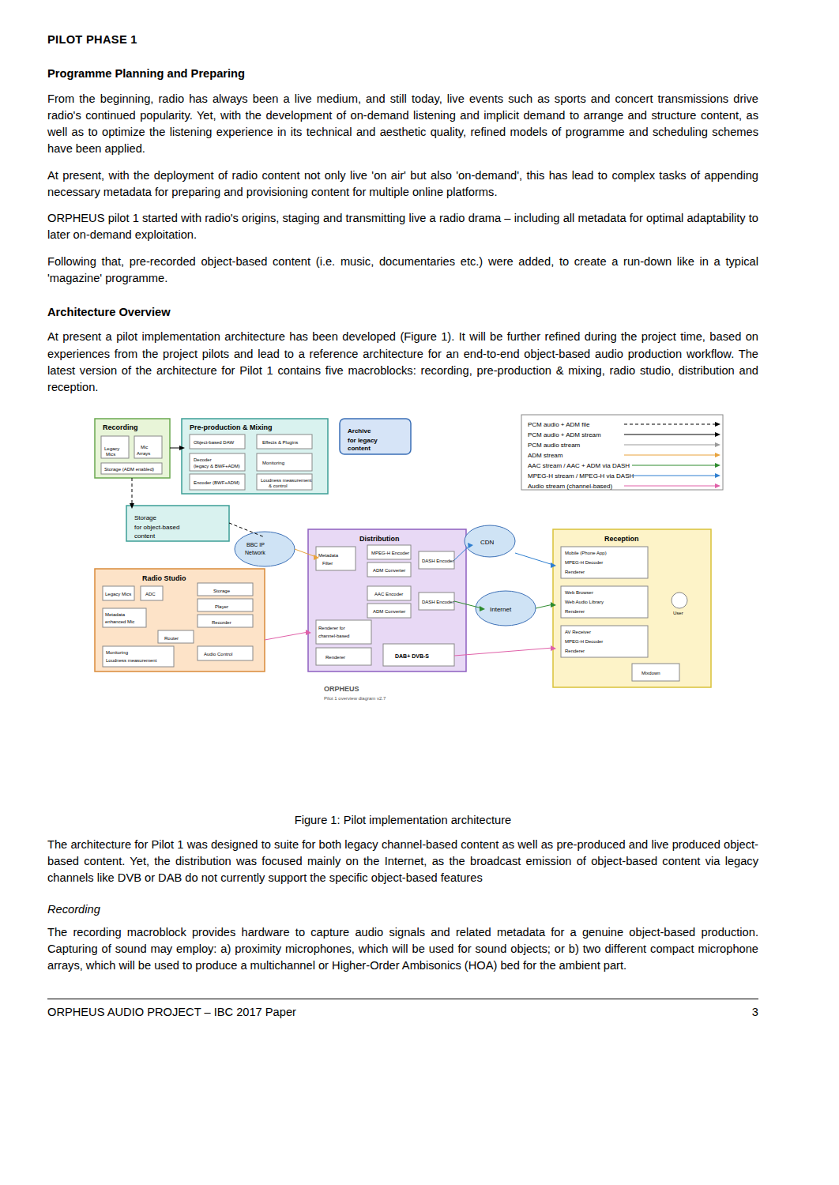PILOT PHASE 1
Programme Planning and Preparing
From the beginning, radio has always been a live medium, and still today, live events such as sports and concert transmissions drive radio's continued popularity. Yet, with the development of on-demand listening and implicit demand to arrange and structure content, as well as to optimize the listening experience in its technical and aesthetic quality, refined models of programme and scheduling schemes have been applied.
At present, with the deployment of radio content not only live 'on air' but also 'on-demand', this has lead to complex tasks of appending necessary metadata for preparing and provisioning content for multiple online platforms.
ORPHEUS pilot 1 started with radio's origins, staging and transmitting live a radio drama – including all metadata for optimal adaptability to later on-demand exploitation.
Following that, pre-recorded object-based content (i.e. music, documentaries etc.) were added, to create a run-down like in a typical 'magazine' programme.
Architecture Overview
At present a pilot implementation architecture has been developed (Figure 1). It will be further refined during the project time, based on experiences from the project pilots and lead to a reference architecture for an end-to-end object-based audio production workflow. The latest version of the architecture for Pilot 1 contains five macroblocks: recording, pre-production & mixing, radio studio, distribution and reception.
PCM audio + ADM file PCM audio + ADM stream PCM audio stream ADM stream AAC stream / AAC + ADM via DASH MPEG-H stream / MPEG-H via DASH Audio stream (channel-based) Recording Legacy Mics Mic Arrays Storage (ADM enabled) Pre-production & Mixing Object-based DAW Effects & Plugins Decoder (legacy & BWF+ADM) Monitoring Encoder (BWF+ADM) Loudness measurement & control Archive for legacy content Storage for object-based content BBC IP Network Radio Studio Legacy Mics ADC Storage Player Recorder Metadata enhanced Mic Router Monitoring Loudness measurement Audio Control Distribution Metadata Filter MPEG-H Encoder ADM Converter DASH Encoder AAC Encoder ADM Converter DASH Encoder Renderer for channel-based Renderer DAB+ DVB-S CDN Internet Reception Mobile (Phone App) MPEG-H Decoder Renderer Web Browser Web Audio Library Renderer AV Receiver MPEG-H Decoder Renderer Mixdown User ORPHEUS Pilot 1 overview diagram v2.7
Figure 1: Pilot implementation architecture
The architecture for Pilot 1 was designed to suite for both legacy channel-based content as well as pre-produced and live produced object-based content. Yet, the distribution was focused mainly on the Internet, as the broadcast emission of object-based content via legacy channels like DVB or DAB do not currently support the specific object-based features
Recording
The recording macroblock provides hardware to capture audio signals and related metadata for a genuine object-based production. Capturing of sound may employ: a) proximity microphones, which will be used for sound objects; or b) two different compact microphone arrays, which will be used to produce a multichannel or Higher-Order Ambisonics (HOA) bed for the ambient part.
ORPHEUS AUDIO PROJECT – IBC 2017 Paper 3